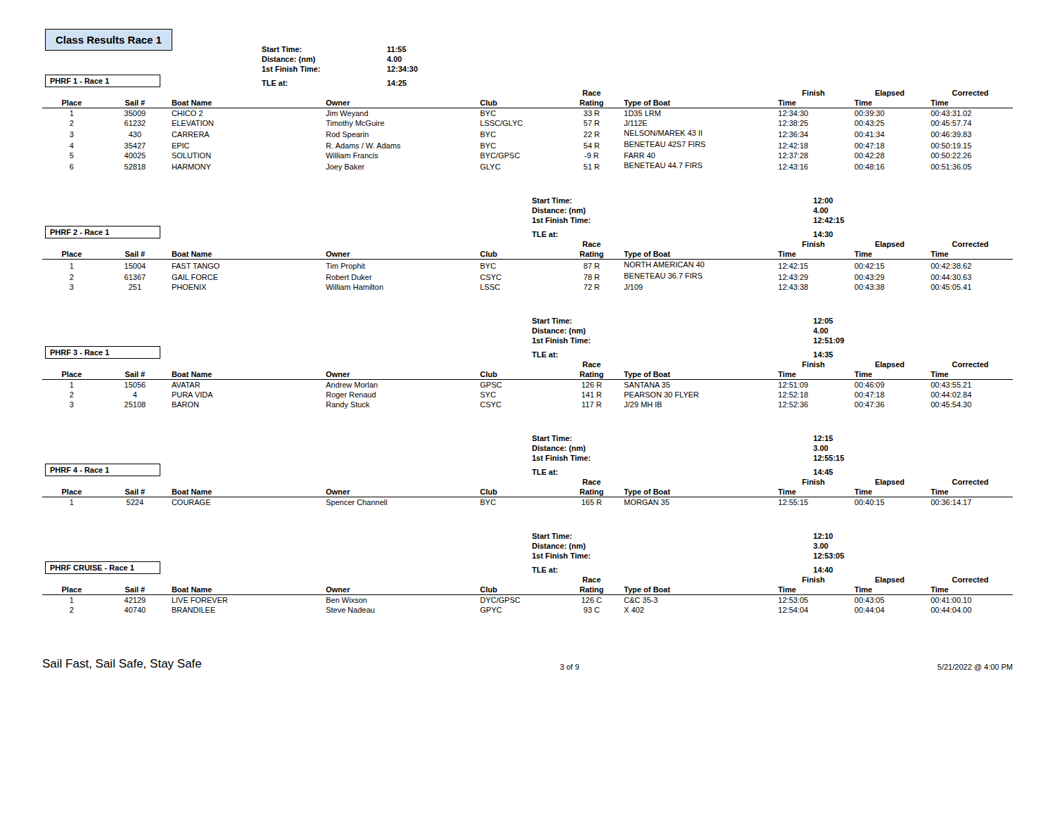| Class Results Race 1 | Start Time: | 11:55 | | | | | | | |
| | Distance: (nm) | 4.00 | | | | | | | |
| | 1st Finish Time: | 12:34:30 | | | | | | | |
| PHRF 1 - Race 1 | TLE at: | 14:25 | | | | | | | |
| | | | | | Race | | Finish | Elapsed | Corrected |
| Place | Sail # | Boat Name | Owner | Club | Rating | Type of Boat | Time | Time | Time |
| 1 | 35009 | CHICO 2 | Jim Weyand | BYC | 33 R | 1D35 LRM | 12:34:30 | 00:39:30 | 00:43:31.02 |
| 2 | 61232 | ELEVATION | Timothy McGuire | LSSC/GLYC | 57 R | J/112E | 12:38:25 | 00:43:25 | 00:45:57.74 |
| 3 | 430 | CARRERA | Rod Spearin | BYC | 22 R | NELSON/MAREK 43 II | 12:36:34 | 00:41:34 | 00:46:39.83 |
| 4 | 35427 | EPIC | R. Adams / W. Adams | BYC | 54 R | BENETEAU 42S7 FIRS | 12:42:18 | 00:47:18 | 00:50:19.15 |
| 5 | 40025 | SOLUTION | William Francis | BYC/GPSC | -9 R | FARR 40 | 12:37:28 | 00:42:28 | 00:50:22.26 |
| 6 | 52818 | HARMONY | Joey Baker | GLYC | 51 R | BENETEAU 44.7 FIRS | 12:43:16 | 00:48:16 | 00:51:36.05 |
| | Start Time: | 12:00 |
| | Distance: (nm) | 4.00 |
| | 1st Finish Time: | 12:42:15 |
| PHRF 2 - Race 1 | TLE at: | 14:30 |
| | | | | | Race | | Finish | Elapsed | Corrected |
| Place | Sail # | Boat Name | Owner | Club | Rating | Type of Boat | Time | Time | Time |
| 1 | 15004 | FAST TANGO | Tim Prophit | BYC | 87 R | NORTH AMERICAN 40 | 12:42:15 | 00:42:15 | 00:42:38.62 |
| 2 | 61367 | GAIL FORCE | Robert Duker | CSYC | 78 R | BENETEAU 36.7 FIRS | 12:43:29 | 00:43:29 | 00:44:30.63 |
| 3 | 251 | PHOENIX | William Hamilton | LSSC | 72 R | J/109 | 12:43:38 | 00:43:38 | 00:45:05.41 |
| | Start Time: | 12:05 |
| | Distance: (nm) | 4.00 |
| | 1st Finish Time: | 12:51:09 |
| PHRF 3 - Race 1 | TLE at: | 14:35 |
| | | | | | Race | | Finish | Elapsed | Corrected |
| Place | Sail # | Boat Name | Owner | Club | Rating | Type of Boat | Time | Time | Time |
| 1 | 15056 | AVATAR | Andrew Morlan | GPSC | 126 R | SANTANA 35 | 12:51:09 | 00:46:09 | 00:43:55.21 |
| 2 | 4 | PURA VIDA | Roger Renaud | SYC | 141 R | PEARSON 30 FLYER | 12:52:18 | 00:47:18 | 00:44:02.84 |
| 3 | 25108 | BARON | Randy Stuck | CSYC | 117 R | J/29 MH IB | 12:52:36 | 00:47:36 | 00:45:54.30 |
| | Start Time: | 12:15 |
| | Distance: (nm) | 3.00 |
| | 1st Finish Time: | 12:55:15 |
| PHRF 4 - Race 1 | TLE at: | 14:45 |
| | | | | | Race | | Finish | Elapsed | Corrected |
| Place | Sail # | Boat Name | Owner | Club | Rating | Type of Boat | Time | Time | Time |
| 1 | 5224 | COURAGE | Spencer Channell | BYC | 165 R | MORGAN 35 | 12:55:15 | 00:40:15 | 00:36:14.17 |
| | Start Time: | 12:10 |
| | Distance: (nm) | 3.00 |
| | 1st Finish Time: | 12:53:05 |
| PHRF CRUISE - Race 1 | TLE at: | 14:40 |
| | | | | | Race | | Finish | Elapsed | Corrected |
| Place | Sail # | Boat Name | Owner | Club | Rating | Type of Boat | Time | Time | Time |
| 1 | 42129 | LIVE FOREVER | Ben Wixson | DYC/GPSC | 126 C | C&C 35-3 | 12:53:05 | 00:43:05 | 00:41:00.10 |
| 2 | 40740 | BRANDILEE | Steve Nadeau | GPYC | 93 C | X 402 | 12:54:04 | 00:44:04 | 00:44:04.00 |
Sail Fast, Sail Safe, Stay Safe
3 of 9
5/21/2022 @ 4:00 PM